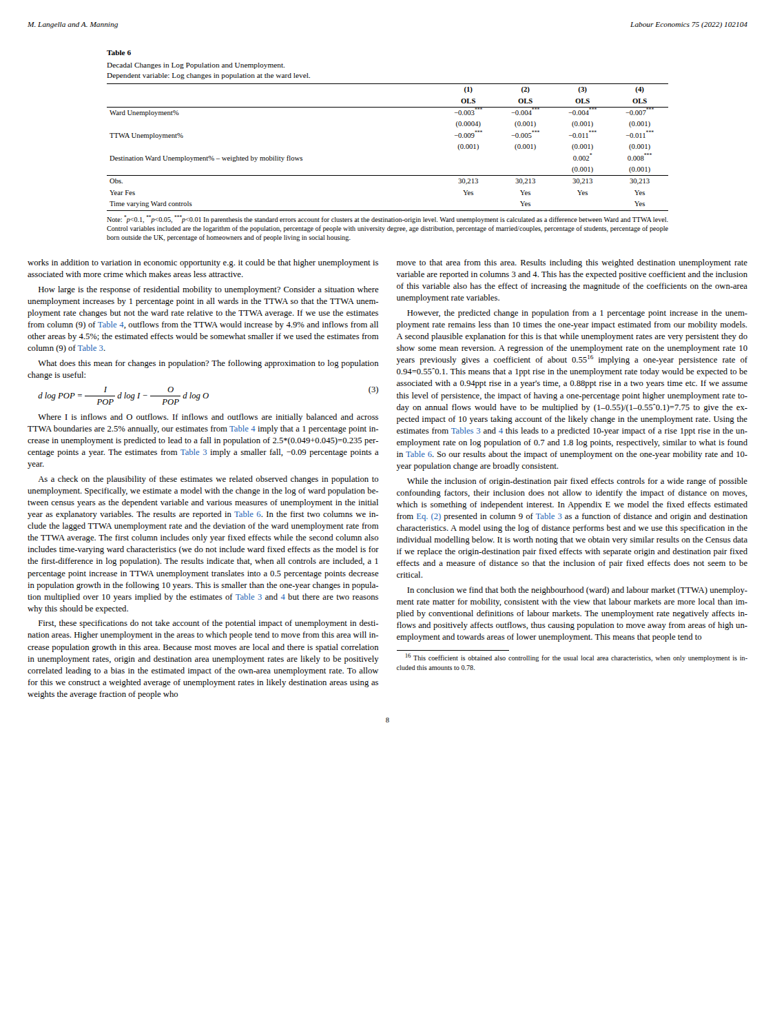M. Langella and A. Manning
Labour Economics 75 (2022) 102104
Table 6 Decadal Changes in Log Population and Unemployment.
Dependent variable: Log changes in population at the ward level.
| | (1) | (2) | (3) | (4) |
| --- | --- | --- | --- | --- |
| | OLS | OLS | OLS | OLS |
| Ward Unemployment% | −0.003 *** | −0.004 *** | −0.004 *** | −0.007 *** |
| | (0.0004) | (0.001) | (0.001) | (0.001) |
| TTWA Unemployment% | −0.009 *** | −0.005 *** | −0.011 *** | −0.011 *** |
| | (0.001) | (0.001) | (0.001) | (0.001) |
| Destination Ward Unemployment% – weighted by mobility flows | | | 0.002 * | 0.008 *** |
| | | | (0.001) | (0.001) |
| Obs. | 30,213 | 30,213 | 30,213 | 30,213 |
| Year Fes | Yes | Yes | Yes | Yes |
| Time varying Ward controls | | Yes | | Yes |
Note: *p<0.1, **p<0.05, ***p<0.01 In parenthesis the standard errors account for clusters at the destination-origin level. Ward unemployment is calculated as a difference between Ward and TTWA level. Control variables included are the logarithm of the population, percentage of people with university degree, age distribution, percentage of married/couples, percentage of students, percentage of people born outside the UK, percentage of homeowners and of people living in social housing.
works in addition to variation in economic opportunity e.g. it could be that higher unemployment is associated with more crime which makes areas less attractive.
How large is the response of residential mobility to unemployment? Consider a situation where unemployment increases by 1 percentage point in all wards in the TTWA so that the TTWA unemployment rate changes but not the ward rate relative to the TTWA average. If we use the estimates from column (9) of Table 4, outflows from the TTWA would increase by 4.9% and inflows from all other areas by 4.5%; the estimated effects would be somewhat smaller if we used the estimates from column (9) of Table 3.
What does this mean for changes in population? The following approximation to log population change is useful:
(3) d log POP = IPOP d log I − OPOP d log O
Where I is inflows and O outflows. If inflows and outflows are initially balanced and across TTWA boundaries are 2.5% annually, our estimates from Table 4 imply that a 1 percentage point increase in unemployment is predicted to lead to a fall in population of 2.5*(0.049+0.045)=0.235 percentage points a year. The estimates from Table 3 imply a smaller fall, −0.09 percentage points a year.
As a check on the plausibility of these estimates we related observed changes in population to unemployment. Specifically, we estimate a model with the change in the log of ward population between census years as the dependent variable and various measures of unemployment in the initial year as explanatory variables. The results are reported in Table 6. In the first two columns we include the lagged TTWA unemployment rate and the deviation of the ward unemployment rate from the TTWA average. The first column includes only year fixed effects while the second column also includes time-varying ward characteristics (we do not include ward fixed effects as the model is for the first-difference in log population). The results indicate that, when all controls are included, a 1 percentage point increase in TTWA unemployment translates into a 0.5 percentage points decrease in population growth in the following 10 years. This is smaller than the one-year changes in population multiplied over 10 years implied by the estimates of Table 3 and 4 but there are two reasons why this should be expected.
First, these specifications do not take account of the potential impact of unemployment in destination areas. Higher unemployment in the areas to which people tend to move from this area will increase population growth in this area. Because most moves are local and there is spatial correlation in unemployment rates, origin and destination area unemployment rates are likely to be positively correlated leading to a bias in the estimated impact of the own-area unemployment rate. To allow for this we construct a weighted average of unemployment rates in likely destination areas using as weights the average fraction of people who
move to that area from this area. Results including this weighted destination unemployment rate variable are reported in columns 3 and 4. This has the expected positive coefficient and the inclusion of this variable also has the effect of increasing the magnitude of the coefficients on the own-area unemployment rate variables.
However, the predicted change in population from a 1 percentage point increase in the unemployment rate remains less than 10 times the one-year impact estimated from our mobility models. A second plausible explanation for this is that while unemployment rates are very persistent they do show some mean reversion. A regression of the unemployment rate on the unemployment rate 10 years previously gives a coefficient of about 0.5516 implying a one-year persistence rate of 0.94=0.55ˆ0.1. This means that a 1ppt rise in the unemployment rate today would be expected to be associated with a 0.94ppt rise in a year's time, a 0.88ppt rise in a two years time etc. If we assume this level of persistence, the impact of having a one-percentage point higher unemployment rate today on annual flows would have to be multiplied by (1–0.55)/(1–0.55ˆ0.1)=7.75 to give the expected impact of 10 years taking account of the likely change in the unemployment rate. Using the estimates from Tables 3 and 4 this leads to a predicted 10-year impact of a rise 1ppt rise in the unemployment rate on log population of 0.7 and 1.8 log points, respectively, similar to what is found in Table 6. So our results about the impact of unemployment on the one-year mobility rate and 10-year population change are broadly consistent.
While the inclusion of origin-destination pair fixed effects controls for a wide range of possible confounding factors, their inclusion does not allow to identify the impact of distance on moves, which is something of independent interest. In Appendix E we model the fixed effects estimated from Eq. (2) presented in column 9 of Table 3 as a function of distance and origin and destination characteristics. A model using the log of distance performs best and we use this specification in the individual modelling below. It is worth noting that we obtain very similar results on the Census data if we replace the origin-destination pair fixed effects with separate origin and destination pair fixed effects and a measure of distance so that the inclusion of pair fixed effects does not seem to be critical.
In conclusion we find that both the neighbourhood (ward) and labour market (TTWA) unemployment rate matter for mobility, consistent with the view that labour markets are more local than implied by conventional definitions of labour markets. The unemployment rate negatively affects inflows and positively affects outflows, thus causing population to move away from areas of high unemployment and towards areas of lower unemployment. This means that people tend to
16 This coefficient is obtained also controlling for the usual local area characteristics, when only unemployment is included this amounts to 0.78.
8